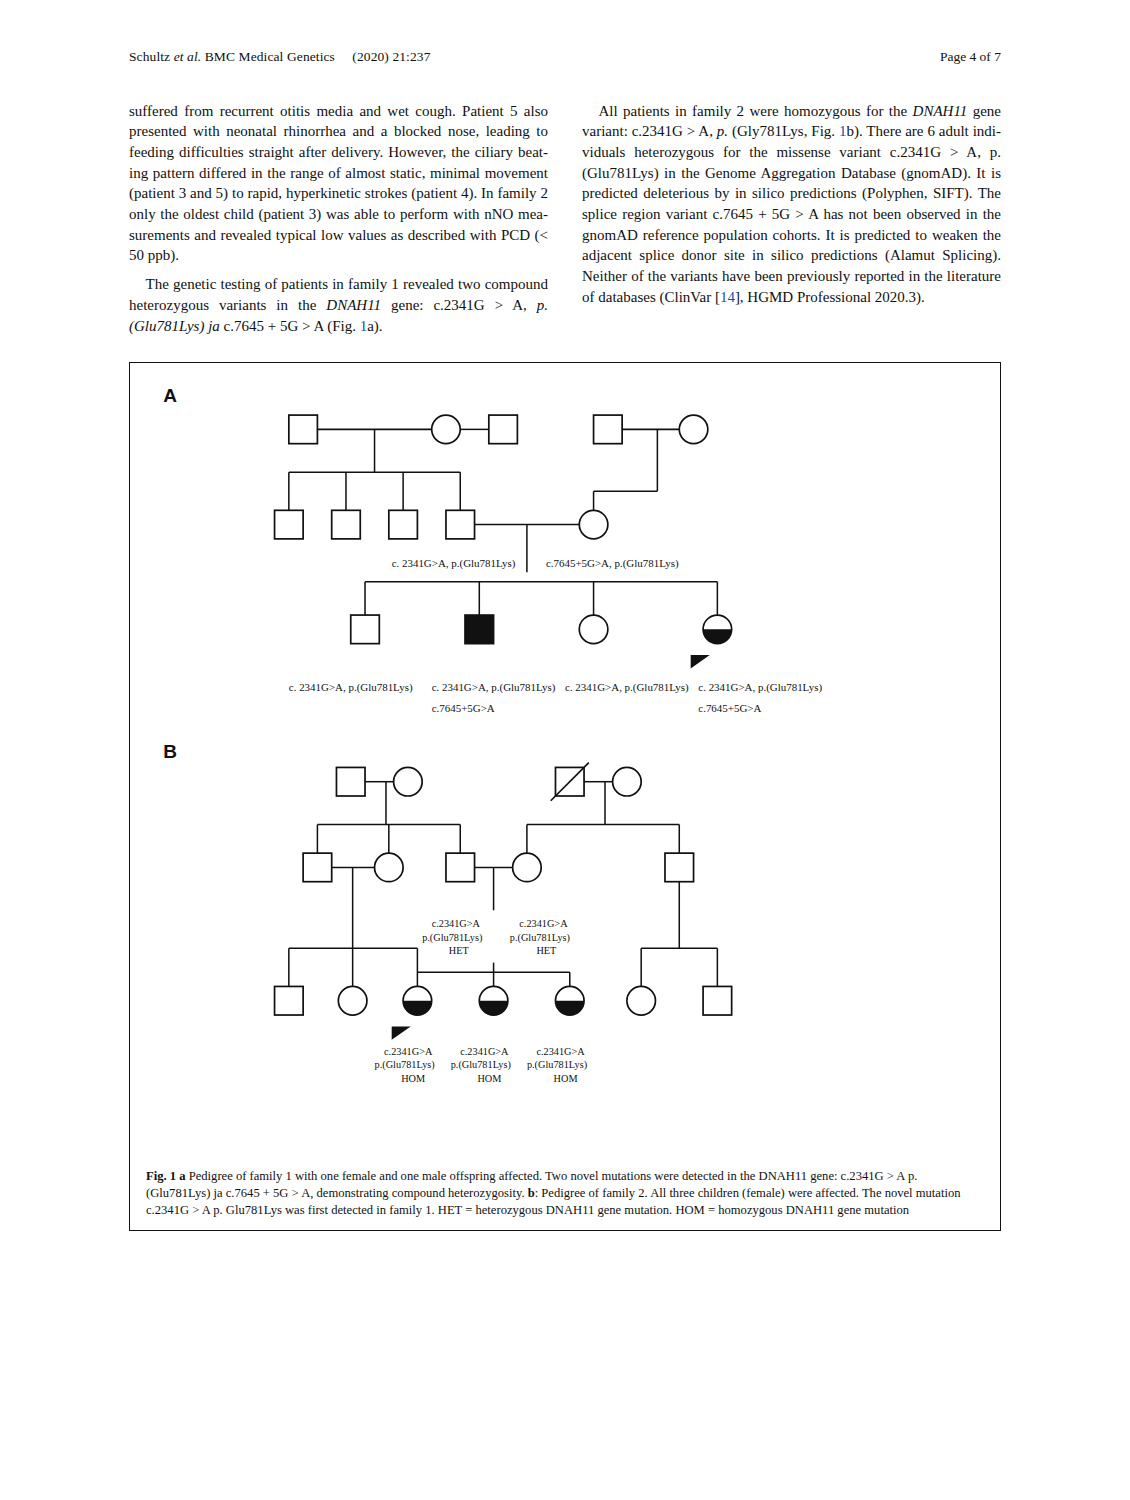Schultz et al. BMC Medical Genetics (2020) 21:237
Page 4 of 7
suffered from recurrent otitis media and wet cough. Patient 5 also presented with neonatal rhinorrhea and a blocked nose, leading to feeding difficulties straight after delivery. However, the ciliary beating pattern differed in the range of almost static, minimal movement (patient 3 and 5) to rapid, hyperkinetic strokes (patient 4). In family 2 only the oldest child (patient 3) was able to perform with nNO measurements and revealed typical low values as described with PCD (< 50 ppb).
The genetic testing of patients in family 1 revealed two compound heterozygous variants in the DNAH11 gene: c.2341G > A, p. (Glu781Lys) ja c.7645 + 5G > A (Fig. 1a).
All patients in family 2 were homozygous for the DNAH11 gene variant: c.2341G > A, p. (Gly781Lys, Fig. 1b). There are 6 adult individuals heterozygous for the missense variant c.2341G > A, p. (Glu781Lys) in the Genome Aggregation Database (gnomAD). It is predicted deleterious by in silico predictions (Polyphen, SIFT). The splice region variant c.7645 + 5G > A has not been observed in the gnomAD reference population cohorts. It is predicted to weaken the adjacent splice donor site in silico predictions (Alamut Splicing). Neither of the variants have been previously reported in the literature of databases (ClinVar [14], HGMD Professional 2020.3).
A c. 2341G>A, p.(Glu781Lys) c.7645+5G>A, p.(Glu781Lys) c. 2341G>A, p.(Glu781Lys) c. 2341G>A, p.(Glu781Lys) c. 2341G>A, p.(Glu781Lys) c. 2341G>A, p.(Glu781Lys) c.7645+5G>A c.7645+5G>A B c.2341G>A p.(Glu781Lys) HET c.2341G>A p.(Glu781Lys) HET c.2341G>A p.(Glu781Lys) HOM c.2341G>A p.(Glu781Lys) HOM c.2341G>A p.(Glu781Lys) HOM
Fig. 1 a Pedigree of family 1 with one female and one male offspring affected. Two novel mutations were detected in the DNAH11 gene: c.2341G > A p. (Glu781Lys) ja c.7645 + 5G > A, demonstrating compound heterozygosity. b: Pedigree of family 2. All three children (female) were affected. The novel mutation c.2341G > A p. Glu781Lys was first detected in family 1. HET = heterozygous DNAH11 gene mutation. HOM = homozygous DNAH11 gene mutation